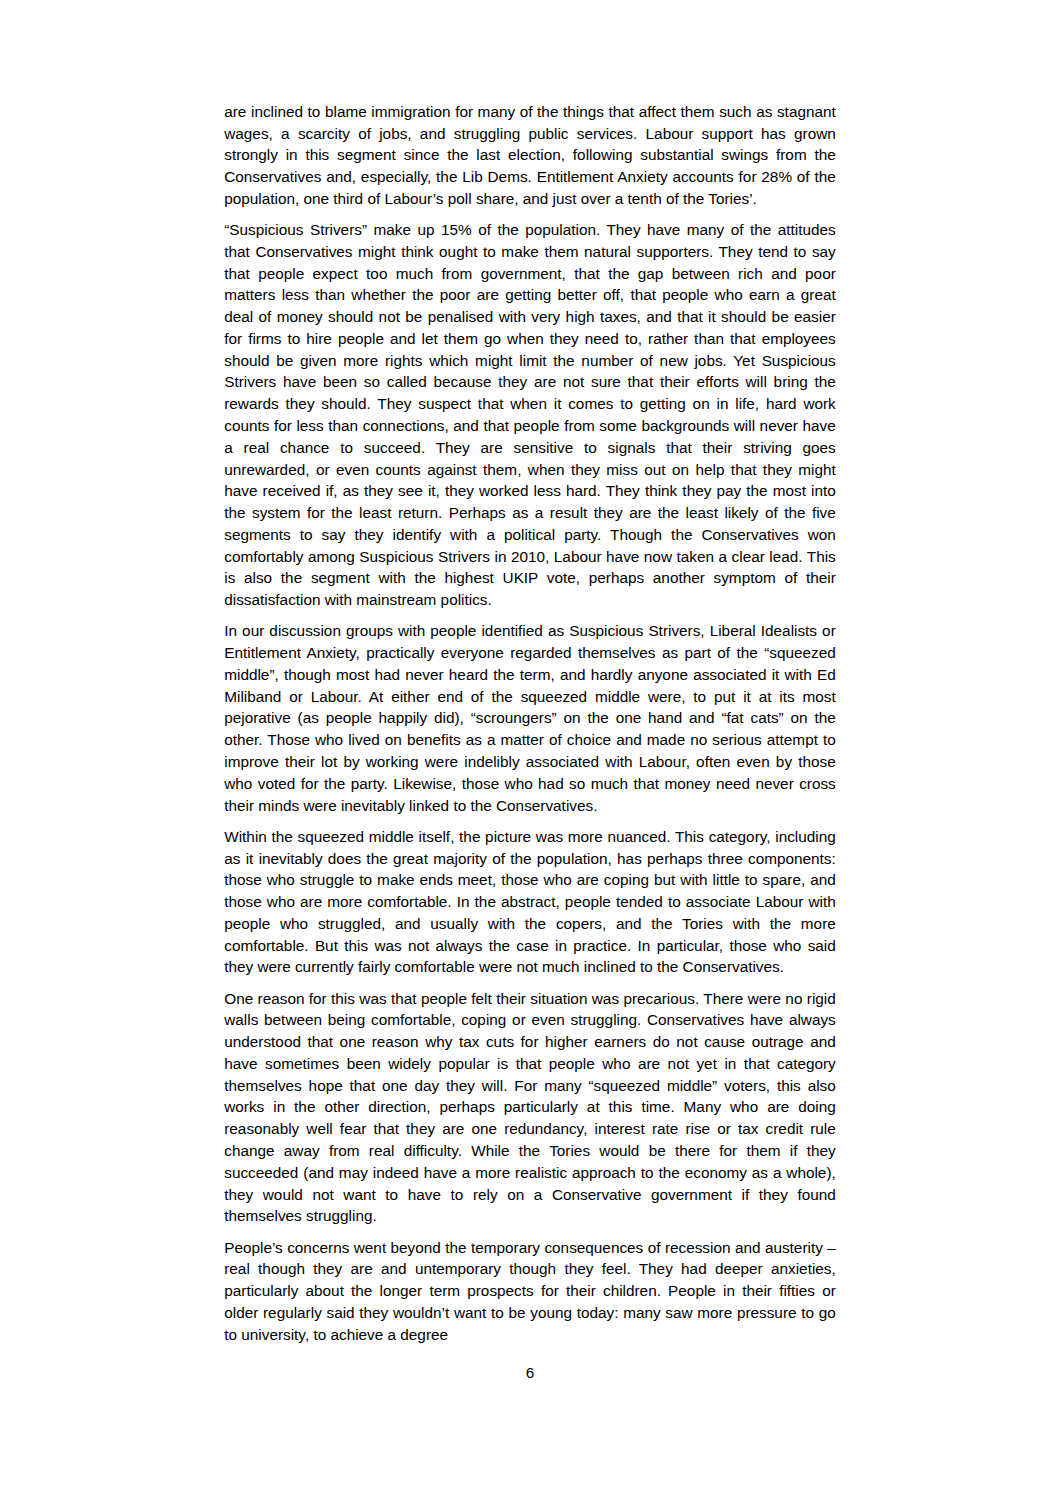are inclined to blame immigration for many of the things that affect them such as stagnant wages, a scarcity of jobs, and struggling public services. Labour support has grown strongly in this segment since the last election, following substantial swings from the Conservatives and, especially, the Lib Dems. Entitlement Anxiety accounts for 28% of the population, one third of Labour’s poll share, and just over a tenth of the Tories’.
“Suspicious Strivers” make up 15% of the population. They have many of the attitudes that Conservatives might think ought to make them natural supporters. They tend to say that people expect too much from government, that the gap between rich and poor matters less than whether the poor are getting better off, that people who earn a great deal of money should not be penalised with very high taxes, and that it should be easier for firms to hire people and let them go when they need to, rather than that employees should be given more rights which might limit the number of new jobs. Yet Suspicious Strivers have been so called because they are not sure that their efforts will bring the rewards they should. They suspect that when it comes to getting on in life, hard work counts for less than connections, and that people from some backgrounds will never have a real chance to succeed. They are sensitive to signals that their striving goes unrewarded, or even counts against them, when they miss out on help that they might have received if, as they see it, they worked less hard. They think they pay the most into the system for the least return. Perhaps as a result they are the least likely of the five segments to say they identify with a political party. Though the Conservatives won comfortably among Suspicious Strivers in 2010, Labour have now taken a clear lead. This is also the segment with the highest UKIP vote, perhaps another symptom of their dissatisfaction with mainstream politics.
In our discussion groups with people identified as Suspicious Strivers, Liberal Idealists or Entitlement Anxiety, practically everyone regarded themselves as part of the “squeezed middle”, though most had never heard the term, and hardly anyone associated it with Ed Miliband or Labour. At either end of the squeezed middle were, to put it at its most pejorative (as people happily did), “scroungers” on the one hand and “fat cats” on the other. Those who lived on benefits as a matter of choice and made no serious attempt to improve their lot by working were indelibly associated with Labour, often even by those who voted for the party. Likewise, those who had so much that money need never cross their minds were inevitably linked to the Conservatives.
Within the squeezed middle itself, the picture was more nuanced. This category, including as it inevitably does the great majority of the population, has perhaps three components: those who struggle to make ends meet, those who are coping but with little to spare, and those who are more comfortable. In the abstract, people tended to associate Labour with people who struggled, and usually with the copers, and the Tories with the more comfortable. But this was not always the case in practice. In particular, those who said they were currently fairly comfortable were not much inclined to the Conservatives.
One reason for this was that people felt their situation was precarious. There were no rigid walls between being comfortable, coping or even struggling. Conservatives have always understood that one reason why tax cuts for higher earners do not cause outrage and have sometimes been widely popular is that people who are not yet in that category themselves hope that one day they will. For many “squeezed middle” voters, this also works in the other direction, perhaps particularly at this time. Many who are doing reasonably well fear that they are one redundancy, interest rate rise or tax credit rule change away from real difficulty. While the Tories would be there for them if they succeeded (and may indeed have a more realistic approach to the economy as a whole), they would not want to have to rely on a Conservative government if they found themselves struggling.
People’s concerns went beyond the temporary consequences of recession and austerity – real though they are and untemporary though they feel. They had deeper anxieties, particularly about the longer term prospects for their children. People in their fifties or older regularly said they wouldn’t want to be young today: many saw more pressure to go to university, to achieve a degree
6